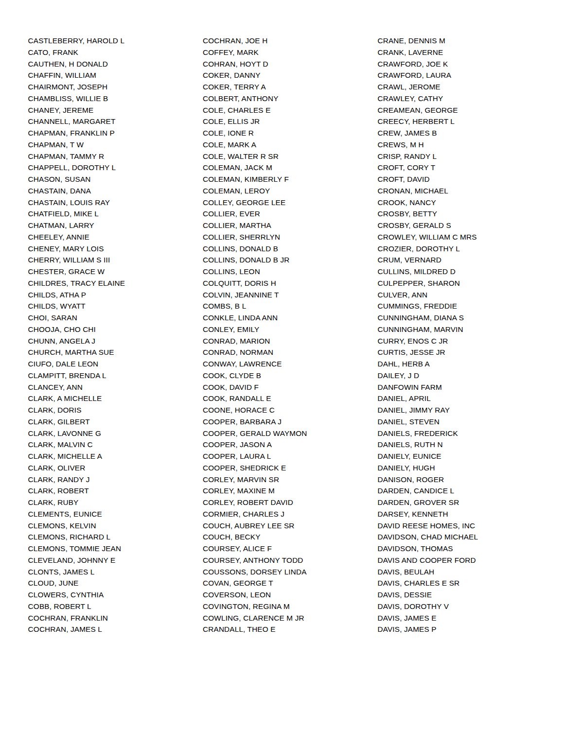CASTLEBERRY, HAROLD L
CATO, FRANK
CAUTHEN, H DONALD
CHAFFIN, WILLIAM
CHAIRMONT, JOSEPH
CHAMBLISS, WILLIE B
CHANEY, JEREME
CHANNELL, MARGARET
CHAPMAN, FRANKLIN P
CHAPMAN, T W
CHAPMAN, TAMMY R
CHAPPELL, DOROTHY L
CHASON, SUSAN
CHASTAIN, DANA
CHASTAIN, LOUIS RAY
CHATFIELD, MIKE L
CHATMAN, LARRY
CHEELEY, ANNIE
CHENEY, MARY LOIS
CHERRY, WILLIAM S III
CHESTER, GRACE W
CHILDRES, TRACY ELAINE
CHILDS, ATHA P
CHILDS, WYATT
CHOI, SARAN
CHOOJA, CHO CHI
CHUNN, ANGELA J
CHURCH, MARTHA SUE
CIUFO, DALE LEON
CLAMPITT, BRENDA L
CLANCEY, ANN
CLARK, A MICHELLE
CLARK, DORIS
CLARK, GILBERT
CLARK, LAVONNE G
CLARK, MALVIN C
CLARK, MICHELLE A
CLARK, OLIVER
CLARK, RANDY J
CLARK, ROBERT
CLARK, RUBY
CLEMENTS, EUNICE
CLEMONS, KELVIN
CLEMONS, RICHARD L
CLEMONS, TOMMIE JEAN
CLEVELAND, JOHNNY E
CLONTS, JAMES L
CLOUD, JUNE
CLOWERS, CYNTHIA
COBB, ROBERT L
COCHRAN, FRANKLIN
COCHRAN, JAMES L
COCHRAN, JOE H
COFFEY, MARK
COHRAN, HOYT D
COKER, DANNY
COKER, TERRY A
COLBERT, ANTHONY
COLE, CHARLES E
COLE, ELLIS JR
COLE, IONE R
COLE, MARK A
COLE, WALTER R SR
COLEMAN, JACK M
COLEMAN, KIMBERLY F
COLEMAN, LEROY
COLLEY, GEORGE LEE
COLLIER, EVER
COLLIER, MARTHA
COLLIER, SHERRLYN
COLLINS, DONALD B
COLLINS, DONALD B JR
COLLINS, LEON
COLQUITT, DORIS H
COLVIN, JEANNINE T
COMBS, B L
CONKLE, LINDA ANN
CONLEY, EMILY
CONRAD, MARION
CONRAD, NORMAN
CONWAY, LAWRENCE
COOK, CLYDE B
COOK, DAVID F
COOK, RANDALL E
COONE, HORACE C
COOPER, BARBARA J
COOPER, GERALD WAYMON
COOPER, JASON A
COOPER, LAURA L
COOPER, SHEDRICK E
CORLEY, MARVIN SR
CORLEY, MAXINE M
CORLEY, ROBERT DAVID
CORMIER, CHARLES J
COUCH, AUBREY LEE SR
COUCH, BECKY
COURSEY, ALICE F
COURSEY, ANTHONY TODD
COUSSONS, DORSEY LINDA
COVAN, GEORGE T
COVERSON, LEON
COVINGTON, REGINA M
COWLING, CLARENCE M JR
CRANDALL, THEO E
CRANE, DENNIS M
CRANK, LAVERNE
CRAWFORD, JOE K
CRAWFORD, LAURA
CRAWL, JEROME
CRAWLEY, CATHY
CREAMEAN, GEORGE
CREECY, HERBERT L
CREW, JAMES B
CREWS, M H
CRISP, RANDY L
CROFT, CORY T
CROFT, DAVID
CRONAN, MICHAEL
CROOK, NANCY
CROSBY, BETTY
CROSBY, GERALD S
CROWLEY, WILLIAM C MRS
CROZIER, DOROTHY L
CRUM, VERNARD
CULLINS, MILDRED D
CULPEPPER, SHARON
CULVER, ANN
CUMMINGS, FREDDIE
CUNNINGHAM, DIANA S
CUNNINGHAM, MARVIN
CURRY, ENOS C JR
CURTIS, JESSE JR
DAHL, HERB A
DAILEY, J D
DANFOWIN FARM
DANIEL, APRIL
DANIEL, JIMMY RAY
DANIEL, STEVEN
DANIELS, FREDERICK
DANIELS, RUTH N
DANIELY, EUNICE
DANIELY, HUGH
DANISON, ROGER
DARDEN, CANDICE L
DARDEN, GROVER SR
DARSEY, KENNETH
DAVID REESE HOMES, INC
DAVIDSON, CHAD MICHAEL
DAVIDSON, THOMAS
DAVIS AND COOPER FORD
DAVIS, BEULAH
DAVIS, CHARLES E SR
DAVIS, DESSIE
DAVIS, DOROTHY V
DAVIS, JAMES E
DAVIS, JAMES P